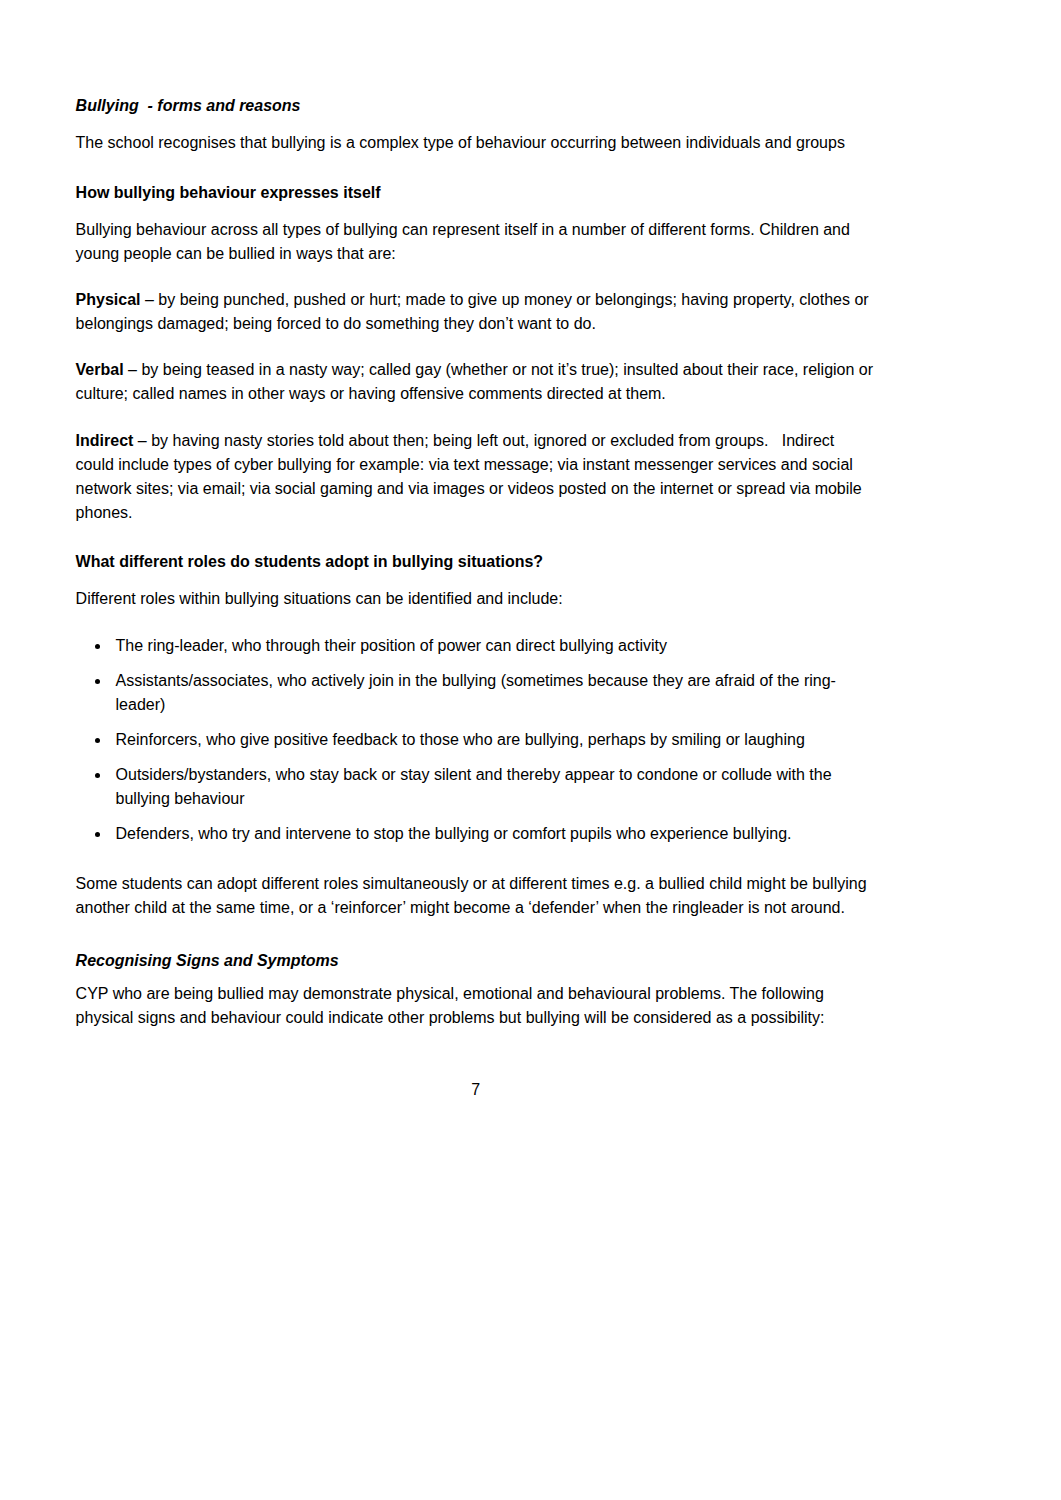Bullying - forms and reasons
The school recognises that bullying is a complex type of behaviour occurring between individuals and groups
How bullying behaviour expresses itself
Bullying behaviour across all types of bullying can represent itself in a number of different forms. Children and young people can be bullied in ways that are:
Physical – by being punched, pushed or hurt; made to give up money or belongings; having property, clothes or belongings damaged; being forced to do something they don’t want to do.
Verbal – by being teased in a nasty way; called gay (whether or not it’s true); insulted about their race, religion or culture; called names in other ways or having offensive comments directed at them.
Indirect – by having nasty stories told about then; being left out, ignored or excluded from groups. Indirect could include types of cyber bullying for example: via text message; via instant messenger services and social network sites; via email; via social gaming and via images or videos posted on the internet or spread via mobile phones.
What different roles do students adopt in bullying situations?
Different roles within bullying situations can be identified and include:
The ring-leader, who through their position of power can direct bullying activity
Assistants/associates, who actively join in the bullying (sometimes because they are afraid of the ring-leader)
Reinforcers, who give positive feedback to those who are bullying, perhaps by smiling or laughing
Outsiders/bystanders, who stay back or stay silent and thereby appear to condone or collude with the bullying behaviour
Defenders, who try and intervene to stop the bullying or comfort pupils who experience bullying.
Some students can adopt different roles simultaneously or at different times e.g. a bullied child might be bullying another child at the same time, or a ‘reinforcer’ might become a ‘defender’ when the ringleader is not around.
Recognising Signs and Symptoms
CYP who are being bullied may demonstrate physical, emotional and behavioural problems. The following physical signs and behaviour could indicate other problems but bullying will be considered as a possibility:
7